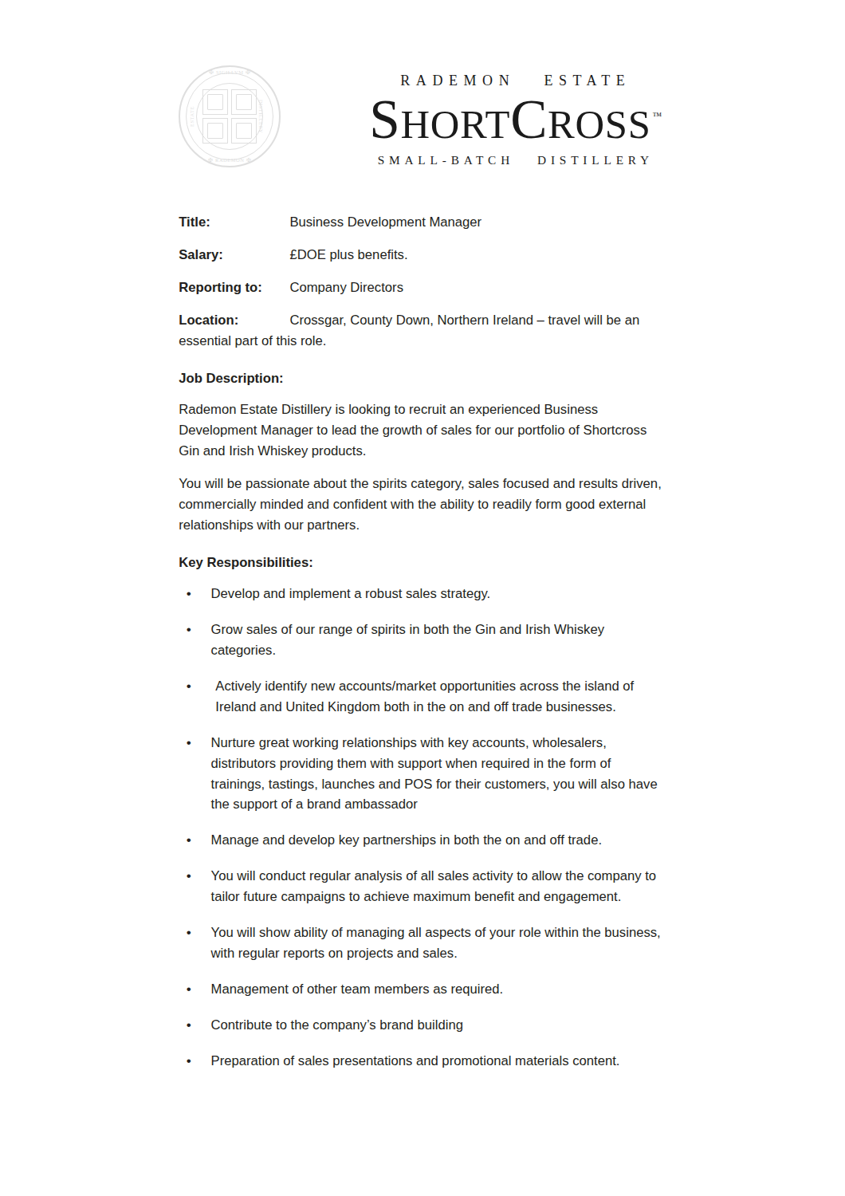✠ SIGILLVM ✠ ✠ RADEMON ✠ ESTATE DISTILLERY
RADEMON ESTATE
SHORT CROSS™
SMALL-BATCH DISTILLERY
Title: Business Development Manager
Salary:£DOE plus benefits.
Reporting to: Company Directors
Location: Crossgar, County Down, Northern Ireland – travel will be an essential part of this role.
Job Description:
Rademon Estate Distillery is looking to recruit an experienced Business Development Manager to lead the growth of sales for our portfolio of Shortcross Gin and Irish Whiskey products.
You will be passionate about the spirits category, sales focused and results driven, commercially minded and confident with the ability to readily form good external relationships with our partners.
Key Responsibilities:
Develop and implement a robust sales strategy.
Grow sales of our range of spirits in both the Gin and Irish Whiskey categories.
Actively identify new accounts/market opportunities across the island of Ireland and United Kingdom both in the on and off trade businesses.
Nurture great working relationships with key accounts, wholesalers, distributors providing them with support when required in the form of trainings, tastings, launches and POS for their customers, you will also have the support of a brand ambassador
Manage and develop key partnerships in both the on and off trade.
You will conduct regular analysis of all sales activity to allow the company to tailor future campaigns to achieve maximum benefit and engagement.
You will show ability of managing all aspects of your role within the business, with regular reports on projects and sales.
Management of other team members as required.
Contribute to the company’s brand building
Preparation of sales presentations and promotional materials content.